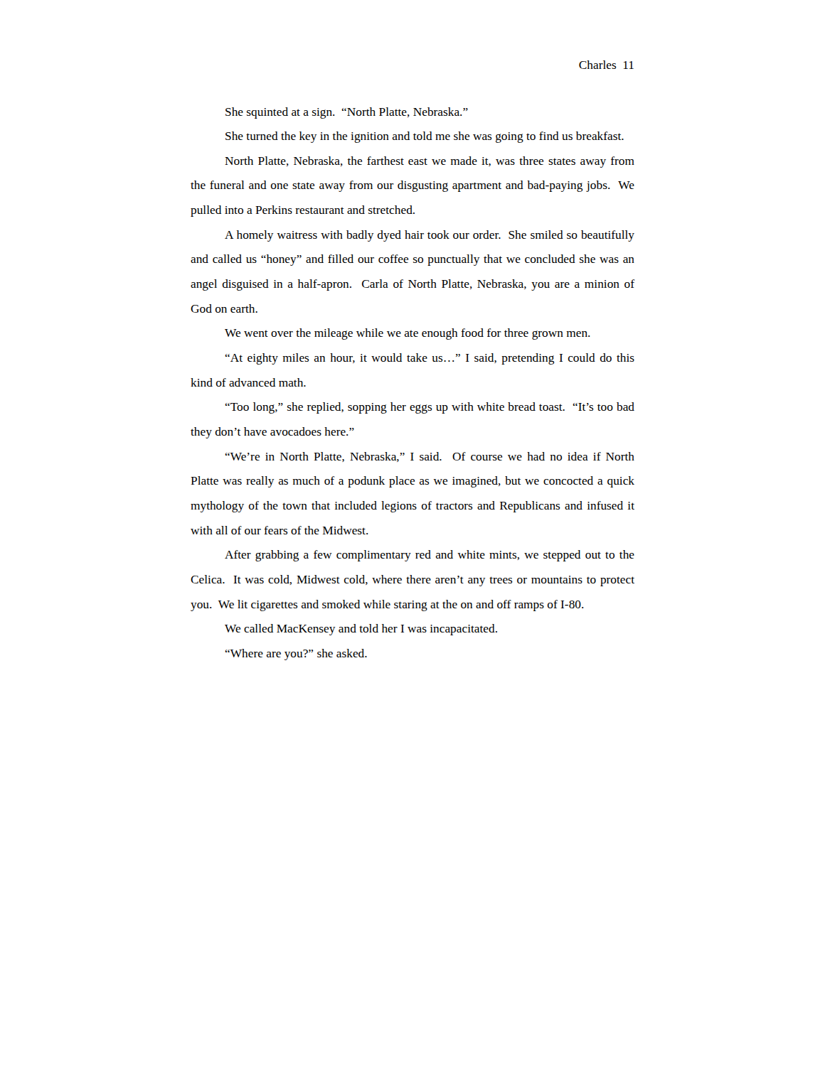Charles 11
She squinted at a sign. “North Platte, Nebraska.”
She turned the key in the ignition and told me she was going to find us breakfast.
North Platte, Nebraska, the farthest east we made it, was three states away from the funeral and one state away from our disgusting apartment and bad-paying jobs. We pulled into a Perkins restaurant and stretched.
A homely waitress with badly dyed hair took our order. She smiled so beautifully and called us “honey” and filled our coffee so punctually that we concluded she was an angel disguised in a half-apron. Carla of North Platte, Nebraska, you are a minion of God on earth.
We went over the mileage while we ate enough food for three grown men.
“At eighty miles an hour, it would take us…” I said, pretending I could do this kind of advanced math.
“Too long,” she replied, sopping her eggs up with white bread toast. “It’s too bad they don’t have avocadoes here.”
“We’re in North Platte, Nebraska,” I said. Of course we had no idea if North Platte was really as much of a podunk place as we imagined, but we concocted a quick mythology of the town that included legions of tractors and Republicans and infused it with all of our fears of the Midwest.
After grabbing a few complimentary red and white mints, we stepped out to the Celica. It was cold, Midwest cold, where there aren’t any trees or mountains to protect you. We lit cigarettes and smoked while staring at the on and off ramps of I-80.
We called MacKensey and told her I was incapacitated.
“Where are you?” she asked.